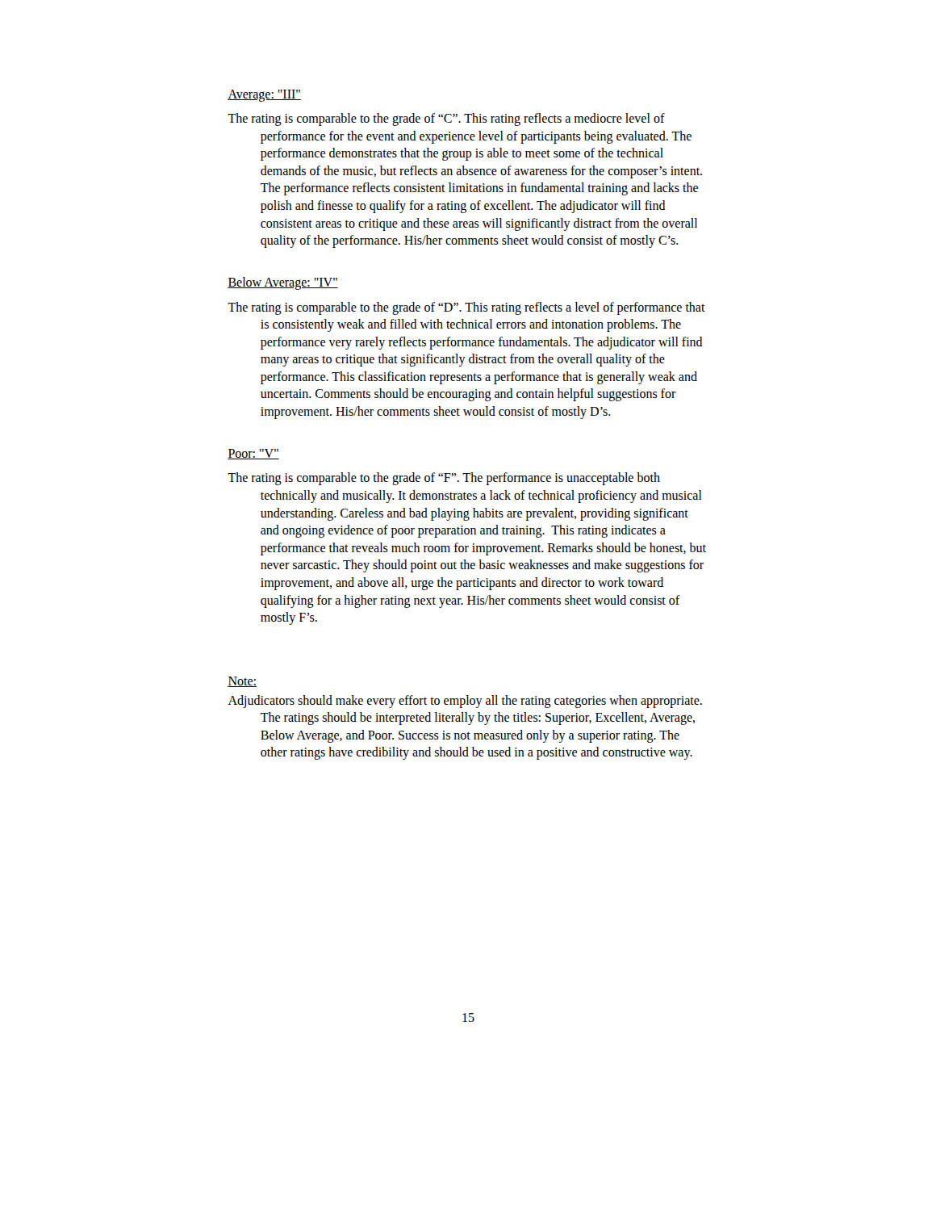Average: "III"
The rating is comparable to the grade of “C”. This rating reflects a mediocre level of performance for the event and experience level of participants being evaluated. The performance demonstrates that the group is able to meet some of the technical demands of the music, but reflects an absence of awareness for the composer’s intent. The performance reflects consistent limitations in fundamental training and lacks the polish and finesse to qualify for a rating of excellent. The adjudicator will find consistent areas to critique and these areas will significantly distract from the overall quality of the performance. His/her comments sheet would consist of mostly C’s.
Below Average: "IV"
The rating is comparable to the grade of “D”. This rating reflects a level of performance that is consistently weak and filled with technical errors and intonation problems. The performance very rarely reflects performance fundamentals. The adjudicator will find many areas to critique that significantly distract from the overall quality of the performance. This classification represents a performance that is generally weak and uncertain. Comments should be encouraging and contain helpful suggestions for improvement. His/her comments sheet would consist of mostly D’s.
Poor: "V"
The rating is comparable to the grade of “F”. The performance is unacceptable both technically and musically. It demonstrates a lack of technical proficiency and musical understanding. Careless and bad playing habits are prevalent, providing significant and ongoing evidence of poor preparation and training. This rating indicates a performance that reveals much room for improvement. Remarks should be honest, but never sarcastic. They should point out the basic weaknesses and make suggestions for improvement, and above all, urge the participants and director to work toward qualifying for a higher rating next year. His/her comments sheet would consist of mostly F’s.
Note:
Adjudicators should make every effort to employ all the rating categories when appropriate. The ratings should be interpreted literally by the titles: Superior, Excellent, Average, Below Average, and Poor. Success is not measured only by a superior rating. The other ratings have credibility and should be used in a positive and constructive way.
15